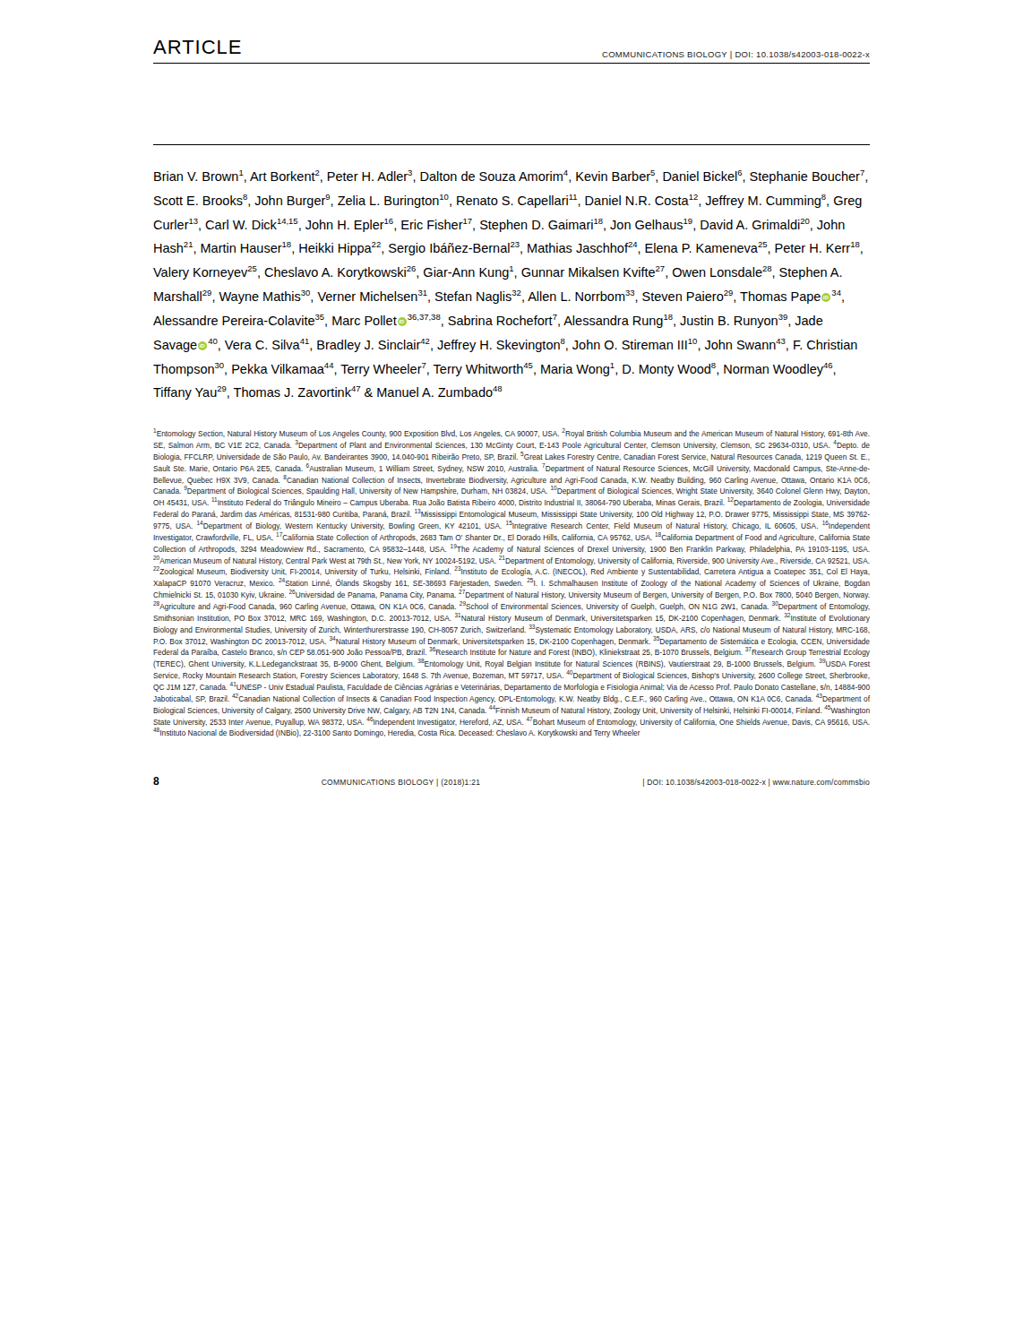ARTICLE
COMMUNICATIONS BIOLOGY | DOI: 10.1038/s42003-018-0022-x
Brian V. Brown1, Art Borkent2, Peter H. Adler3, Dalton de Souza Amorim4, Kevin Barber5, Daniel Bickel6, Stephanie Boucher7, Scott E. Brooks8, John Burger9, Zelia L. Burington10, Renato S. Capellari11, Daniel N.R. Costa12, Jeffrey M. Cumming8, Greg Curler13, Carl W. Dick14,15, John H. Epler16, Eric Fisher17, Stephen D. Gaimari18, Jon Gelhaus19, David A. Grimaldi20, John Hash21, Martin Hauser18, Heikki Hippa22, Sergio Ibáñez-Bernal23, Mathias Jaschhof24, Elena P. Kameneva25, Peter H. Kerr18, Valery Korneyev25, Cheslavo A. Korytkowski26, Giar-Ann Kung1, Gunnar Mikalsen Kvifte27, Owen Lonsdale28, Stephen A. Marshall29, Wayne Mathis30, Verner Michelsen31, Stefan Naglis32, Allen L. Norrbom33, Steven Paiero29, Thomas Pape34, Alessandre Pereira-Colavite35, Marc Pollet36,37,38, Sabrina Rochefort7, Alessandra Rung18, Justin B. Runyon39, Jade Savage40, Vera C. Silva41, Bradley J. Sinclair42, Jeffrey H. Skevington8, John O. Stireman III10, John Swann43, F. Christian Thompson30, Pekka Vilkamaa44, Terry Wheeler7, Terry Whitworth45, Maria Wong1, D. Monty Wood8, Norman Woodley46, Tiffany Yau29, Thomas J. Zavortink47 & Manuel A. Zumbado48
1Entomology Section, Natural History Museum of Los Angeles County, 900 Exposition Blvd, Los Angeles, CA 90007, USA. 2Royal British Columbia Museum and the American Museum of Natural History, 691-8th Ave. SE, Salmon Arm, BC V1E 2C2, Canada. 3Department of Plant and Environmental Sciences, 130 McGinty Court, E-143 Poole Agricultural Center, Clemson University, Clemson, SC 29634-0310, USA. 4Depto. de Biologia, FFCLRP, Universidade de São Paulo, Av. Bandeirantes 3900, 14.040-901 Ribeirão Preto, SP, Brazil. 5Great Lakes Forestry Centre, Canadian Forest Service, Natural Resources Canada, 1219 Queen St. E., Sault Ste. Marie, Ontario P6A 2E5, Canada. 6Australian Museum, 1 William Street, Sydney, NSW 2010, Australia. 7Department of Natural Resource Sciences, McGill University, Macdonald Campus, Ste-Anne-de-Bellevue, Quebec H9X 3V9, Canada. 8Canadian National Collection of Insects, Invertebrate Biodiversity, Agriculture and Agri-Food Canada, K.W. Neatby Building, 960 Carling Avenue, Ottawa, Ontario K1A 0C6, Canada. 9Department of Biological Sciences, Spaulding Hall, University of New Hampshire, Durham, NH 03824, USA. 10Department of Biological Sciences, Wright State University, 3640 Colonel Glenn Hwy, Dayton, OH 45431, USA. 11Instituto Federal do Triângulo Mineiro – Campus Uberaba. Rua João Batista Ribeiro 4000, Distrito Industrial II, 38064-790 Uberaba, Minas Gerais, Brazil. 12Departamento de Zoologia, Universidade Federal do Paraná, Jardim das Américas, 81531-980 Curitiba, Paraná, Brazil. 13Mississippi Entomological Museum, Mississippi State University, 100 Old Highway 12, P.O. Drawer 9775, Mississippi State, MS 39762-9775, USA. 14Department of Biology, Western Kentucky University, Bowling Green, KY 42101, USA. 15Integrative Research Center, Field Museum of Natural History, Chicago, IL 60605, USA. 16Independent Investigator, Crawfordville, FL, USA. 17California State Collection of Arthropods, 2683 Tam O' Shanter Dr., El Dorado Hills, California, CA 95762, USA. 18California Department of Food and Agriculture, California State Collection of Arthropods, 3294 Meadowview Rd., Sacramento, CA 95832–1448, USA. 19The Academy of Natural Sciences of Drexel University, 1900 Ben Franklin Parkway, Philadelphia, PA 19103-1195, USA. 20American Museum of Natural History, Central Park West at 79th St., New York, NY 10024-5192, USA. 21Department of Entomology, University of California, Riverside, 900 University Ave., Riverside, CA 92521, USA. 22Zoological Museum, Biodiversity Unit, FI-20014, University of Turku, Helsinki, Finland. 23Instituto de Ecología, A.C. (INECOL), Red Ambiente y Sustentabilidad, Carretera Antigua a Coatepec 351, Col El Haya, XalapaCP 91070 Veracruz, Mexico. 24Station Linné, Ölands Skogsby 161, SE-38693 Färjestaden, Sweden. 25I. I. Schmalhausen Institute of Zoology of the National Academy of Sciences of Ukraine, Bogdan Chmielnicki St. 15, 01030 Kyiv, Ukraine. 26Universidad de Panama, Panama City, Panama. 27Department of Natural History, University Museum of Bergen, University of Bergen, P.O. Box 7800, 5040 Bergen, Norway. 28Agriculture and Agri-Food Canada, 960 Carling Avenue, Ottawa, ON K1A 0C6, Canada. 29School of Environmental Sciences, University of Guelph, Guelph, ON N1G 2W1, Canada. 30Department of Entomology, Smithsonian Institution, PO Box 37012, MRC 169, Washington, D.C. 20013-7012, USA. 31Natural History Museum of Denmark, Universitetsparken 15, DK-2100 Copenhagen, Denmark. 32Institute of Evolutionary Biology and Environmental Studies, University of Zurich, Winterthurerstrasse 190, CH-8057 Zurich, Switzerland. 33Systematic Entomology Laboratory, USDA, ARS, c/o National Museum of Natural History, MRC-168, P.O. Box 37012, Washington DC 20013-7012, USA. 34Natural History Museum of Denmark, Universitetsparken 15, DK-2100 Copenhagen, Denmark. 35Departamento de Sistemática e Ecologia, CCEN, Universidade Federal da Paraíba, Castelo Branco, s/n CEP 58.051-900 João Pessoa/PB, Brazil. 36Research Institute for Nature and Forest (INBO), Kliniekstraat 25, B-1070 Brussels, Belgium. 37Research Group Terrestrial Ecology (TEREC), Ghent University, K.L.Ledeganckstraat 35, B-9000 Ghent, Belgium. 38Entomology Unit, Royal Belgian Institute for Natural Sciences (RBINS), Vautierstraat 29, B-1000 Brussels, Belgium. 39USDA Forest Service, Rocky Mountain Research Station, Forestry Sciences Laboratory, 1648 S. 7th Avenue, Bozeman, MT 59717, USA. 40Department of Biological Sciences, Bishop's University, 2600 College Street, Sherbrooke, QC J1M 1Z7, Canada. 41UNESP - Univ Estadual Paulista, Faculdade de Ciências Agrárias e Veterinárias, Departamento de Morfologia e Fisiologia Animal; Via de Acesso Prof. Paulo Donato Castellane, s/n, 14884-900 Jaboticabal, SP, Brazil. 42Canadian National Collection of Insects & Canadian Food Inspection Agency, OPL-Entomology, K.W. Neatby Bldg., C.E.F., 960 Carling Ave., Ottawa, ON K1A 0C6, Canada. 43Department of Biological Sciences, University of Calgary, 2500 University Drive NW, Calgary, AB T2N 1N4, Canada. 44Finnish Museum of Natural History, Zoology Unit, University of Helsinki, Helsinki FI-00014, Finland. 45Washington State University, 2533 Inter Avenue, Puyallup, WA 98372, USA. 46Independent Investigator, Hereford, AZ, USA. 47Bohart Museum of Entomology, University of California, One Shields Avenue, Davis, CA 95616, USA. 48Instituto Nacional de Biodiversidad (INBio), 22-3100 Santo Domingo, Heredia, Costa Rica. Deceased: Cheslavo A. Korytkowski and Terry Wheeler
8
COMMUNICATIONS BIOLOGY | (2018)1:21
| DOI: 10.1038/s42003-018-0022-x | www.nature.com/commsbio